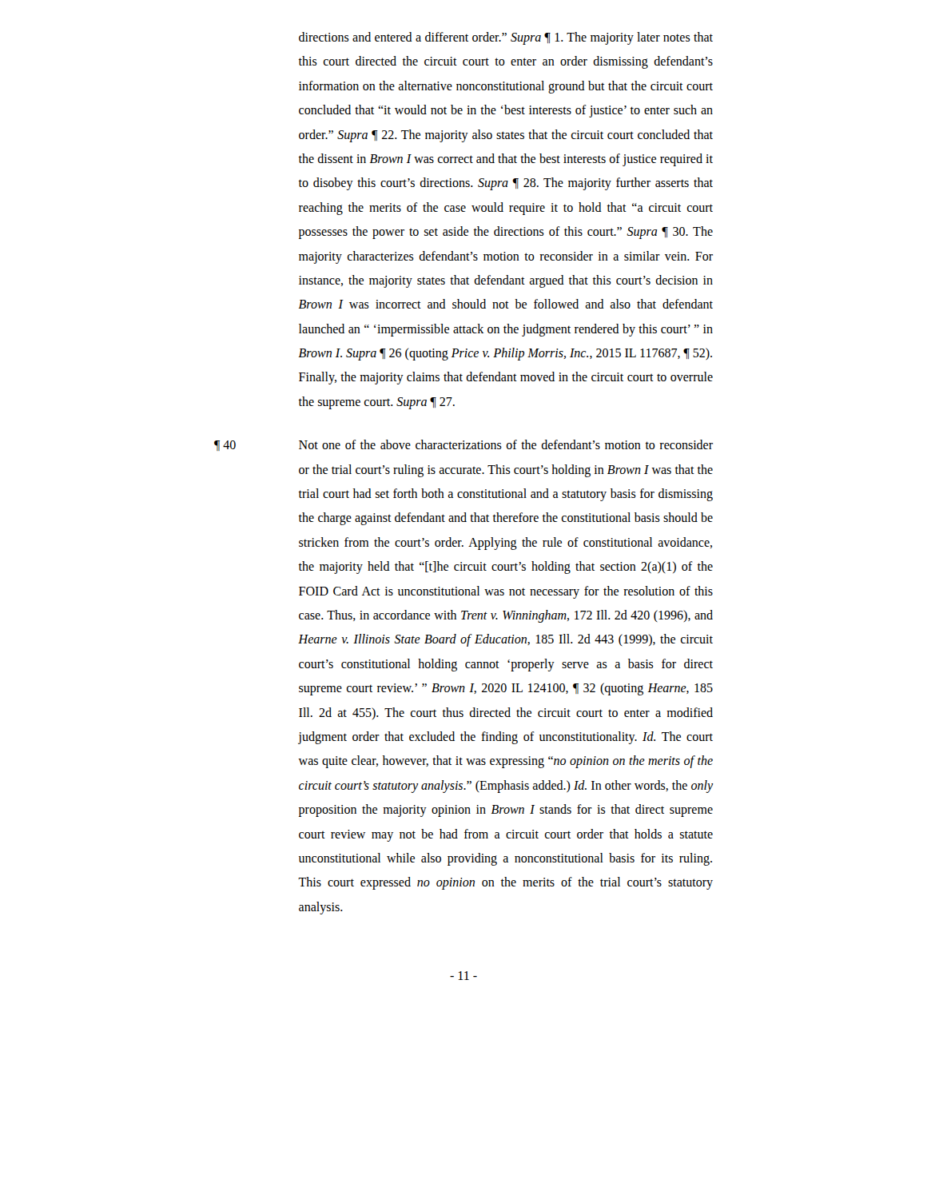directions and entered a different order.” Supra ¶ 1. The majority later notes that this court directed the circuit court to enter an order dismissing defendant’s information on the alternative nonconstitutional ground but that the circuit court concluded that “it would not be in the ‘best interests of justice’ to enter such an order.” Supra ¶ 22. The majority also states that the circuit court concluded that the dissent in Brown I was correct and that the best interests of justice required it to disobey this court’s directions. Supra ¶ 28. The majority further asserts that reaching the merits of the case would require it to hold that “a circuit court possesses the power to set aside the directions of this court.” Supra ¶ 30. The majority characterizes defendant’s motion to reconsider in a similar vein. For instance, the majority states that defendant argued that this court’s decision in Brown I was incorrect and should not be followed and also that defendant launched an “ ‘impermissible attack on the judgment rendered by this court’ ” in Brown I. Supra ¶ 26 (quoting Price v. Philip Morris, Inc., 2015 IL 117687, ¶ 52). Finally, the majority claims that defendant moved in the circuit court to overrule the supreme court. Supra ¶ 27.
¶ 40
Not one of the above characterizations of the defendant’s motion to reconsider or the trial court’s ruling is accurate. This court’s holding in Brown I was that the trial court had set forth both a constitutional and a statutory basis for dismissing the charge against defendant and that therefore the constitutional basis should be stricken from the court’s order. Applying the rule of constitutional avoidance, the majority held that “[t]he circuit court’s holding that section 2(a)(1) of the FOID Card Act is unconstitutional was not necessary for the resolution of this case. Thus, in accordance with Trent v. Winningham, 172 Ill. 2d 420 (1996), and Hearne v. Illinois State Board of Education, 185 Ill. 2d 443 (1999), the circuit court’s constitutional holding cannot ‘properly serve as a basis for direct supreme court review.’ ” Brown I, 2020 IL 124100, ¶ 32 (quoting Hearne, 185 Ill. 2d at 455). The court thus directed the circuit court to enter a modified judgment order that excluded the finding of unconstitutionality. Id. The court was quite clear, however, that it was expressing “no opinion on the merits of the circuit court’s statutory analysis.” (Emphasis added.) Id. In other words, the only proposition the majority opinion in Brown I stands for is that direct supreme court review may not be had from a circuit court order that holds a statute unconstitutional while also providing a nonconstitutional basis for its ruling. This court expressed no opinion on the merits of the trial court’s statutory analysis.
- 11 -